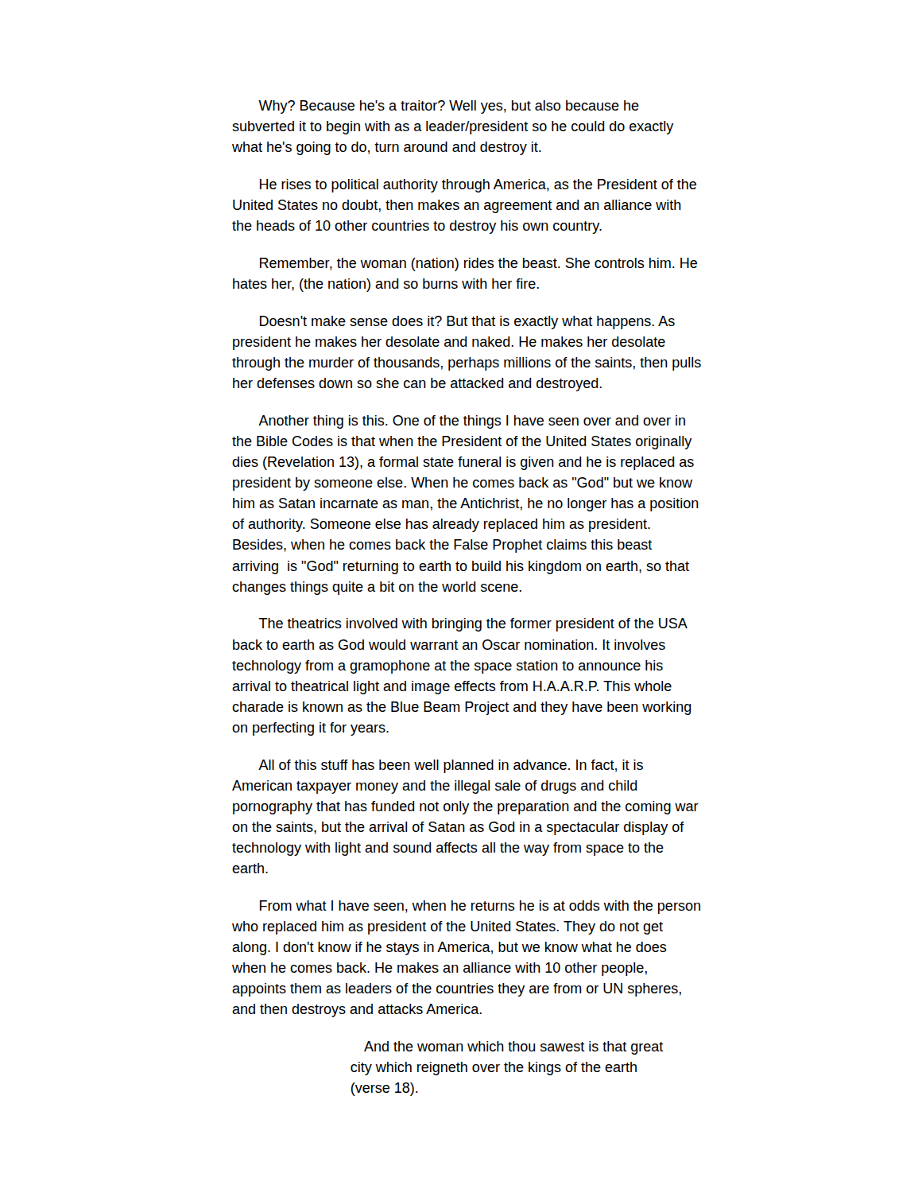Why? Because he's a traitor? Well yes, but also because he subverted it to begin with as a leader/president so he could do exactly what he's going to do, turn around and destroy it.
He rises to political authority through America, as the President of the United States no doubt, then makes an agreement and an alliance with the heads of 10 other countries to destroy his own country.
Remember, the woman (nation) rides the beast. She controls him. He hates her, (the nation) and so burns with her fire.
Doesn't make sense does it? But that is exactly what happens. As president he makes her desolate and naked. He makes her desolate through the murder of thousands, perhaps millions of the saints, then pulls her defenses down so she can be attacked and destroyed.
Another thing is this. One of the things I have seen over and over in the Bible Codes is that when the President of the United States originally dies (Revelation 13), a formal state funeral is given and he is replaced as president by someone else. When he comes back as "God" but we know him as Satan incarnate as man, the Antichrist, he no longer has a position of authority. Someone else has already replaced him as president. Besides, when he comes back the False Prophet claims this beast arriving is "God" returning to earth to build his kingdom on earth, so that changes things quite a bit on the world scene.
The theatrics involved with bringing the former president of the USA back to earth as God would warrant an Oscar nomination. It involves technology from a gramophone at the space station to announce his arrival to theatrical light and image effects from H.A.A.R.P. This whole charade is known as the Blue Beam Project and they have been working on perfecting it for years.
All of this stuff has been well planned in advance. In fact, it is American taxpayer money and the illegal sale of drugs and child pornography that has funded not only the preparation and the coming war on the saints, but the arrival of Satan as God in a spectacular display of technology with light and sound affects all the way from space to the earth.
From what I have seen, when he returns he is at odds with the person who replaced him as president of the United States. They do not get along. I don't know if he stays in America, but we know what he does when he comes back. He makes an alliance with 10 other people, appoints them as leaders of the countries they are from or UN spheres, and then destroys and attacks America.
And the woman which thou sawest is that great city which reigneth over the kings of the earth
(verse 18).